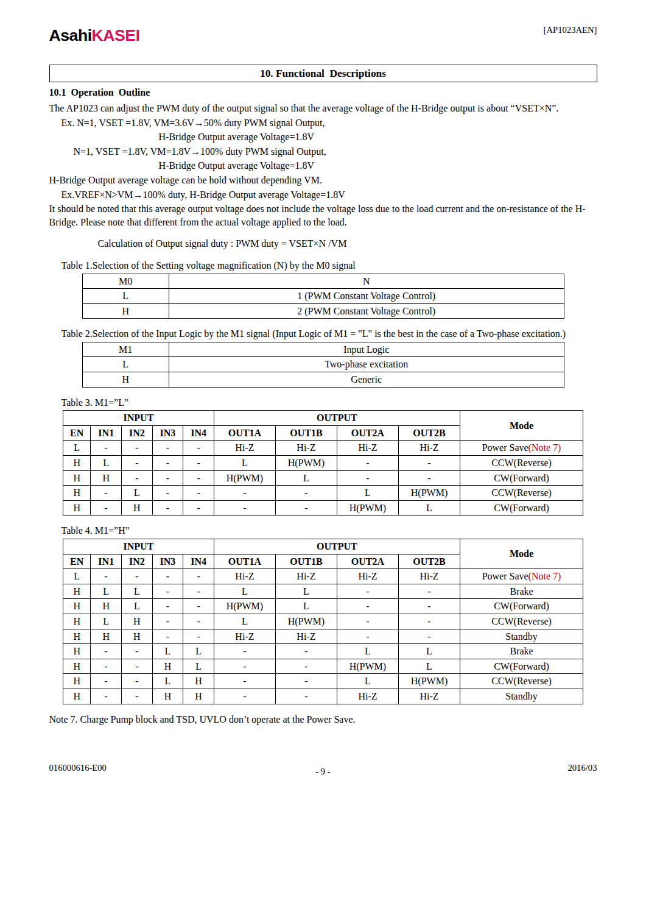Asahi KASEI
[AP1023AEN]
10. Functional Descriptions
10.1 Operation Outline
The AP1023 can adjust the PWM duty of the output signal so that the average voltage of the H-Bridge output is about “VSET×N”.
Ex. N=1, VSET =1.8V, VM=3.6V→50% duty PWM signal Output,
H-Bridge Output average Voltage=1.8V
N=1, VSET =1.8V, VM=1.8V→100% duty PWM signal Output,
H-Bridge Output average Voltage=1.8V
H-Bridge Output average voltage can be hold without depending VM.
Ex.VREF×N>VM→100% duty, H-Bridge Output average Voltage=1.8V
It should be noted that this average output voltage does not include the voltage loss due to the load current and the on-resistance of the H-Bridge. Please note that different from the actual voltage applied to the load.
Calculation of Output signal duty : PWM duty = VSET×N /VM
Table 1.Selection of the Setting voltage magnification (N) by the M0 signal
| M0 | N |
| L | 1 (PWM Constant Voltage Control) |
| H | 2 (PWM Constant Voltage Control) |
Table 2.Selection of the Input Logic by the M1 signal (Input Logic of M1 = "L" is the best in the case of a Two-phase excitation.)
| M1 | Input Logic |
| L | Two-phase excitation |
| H | Generic |
Table 3. M1=”L”
| INPUT | OUTPUT | Mode |
| --- | --- | --- |
| EN | IN1 | IN2 | IN3 | IN4 | OUT1A | OUT1B | OUT2A | OUT2B |
| L | - | - | - | - | Hi-Z | Hi-Z | Hi-Z | Hi-Z | Power Save (Note 7) |
| H | L | - | - | - | L | H(PWM) | - | - | CCW(Reverse) |
| H | H | - | - | - | H(PWM) | L | - | - | CW(Forward) |
| H | - | L | - | - | - | - | L | H(PWM) | CCW(Reverse) |
| H | - | H | - | - | - | - | H(PWM) | L | CW(Forward) |
Table 4. M1=”H”
| INPUT | OUTPUT | Mode |
| --- | --- | --- |
| EN | IN1 | IN2 | IN3 | IN4 | OUT1A | OUT1B | OUT2A | OUT2B |
| L | - | - | - | - | Hi-Z | Hi-Z | Hi-Z | Hi-Z | Power Save (Note 7) |
| H | L | L | - | - | L | L | - | - | Brake |
| H | H | L | - | - | H(PWM) | L | - | - | CW(Forward) |
| H | L | H | - | - | L | H(PWM) | - | - | CCW(Reverse) |
| H | H | H | - | - | Hi-Z | Hi-Z | - | - | Standby |
| H | - | - | L | L | - | - | L | L | Brake |
| H | - | - | H | L | - | - | H(PWM) | L | CW(Forward) |
| H | - | - | L | H | - | - | L | H(PWM) | CCW(Reverse) |
| H | - | - | H | H | - | - | Hi-Z | Hi-Z | Standby |
Note 7. Charge Pump block and TSD, UVLO don’t operate at the Power Save.
016000616-E00
2016/03
- 9 -